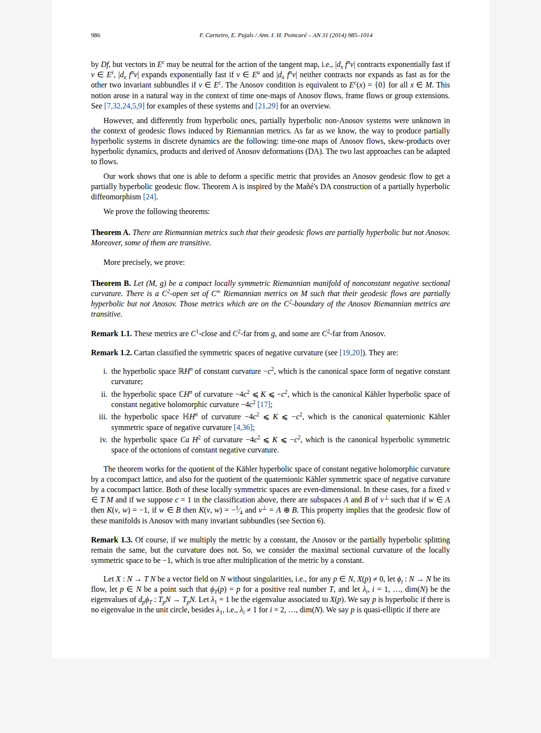986
F. Carneiro, E. Pujals / Ann. I. H. Poincaré – AN 31 (2014) 985–1014
by Df, but vectors in Ec may be neutral for the action of the tangent map, i.e., |dx fnv| contracts exponentially fast if v ∈ Es, |dx fnv| expands exponentially fast if v ∈ Eu and |dx fnv| neither contracts nor expands as fast as for the other two invariant subbundles if v ∈ Ec. The Anosov condition is equivalent to Ec(x) = {0} for all x ∈ M. This notion arose in a natural way in the context of time one-maps of Anosov flows, frame flows or group extensions. See [7,32,24,5,9] for examples of these systems and [21,29] for an overview.
However, and differently from hyperbolic ones, partially hyperbolic non-Anosov systems were unknown in the context of geodesic flows induced by Riemannian metrics. As far as we know, the way to produce partially hyperbolic systems in discrete dynamics are the following: time-one maps of Anosov flows, skew-products over hyperbolic dynamics, products and derived of Anosov deformations (DA). The two last approaches can be adapted to flows.
Our work shows that one is able to deform a specific metric that provides an Anosov geodesic flow to get a partially hyperbolic geodesic flow. Theorem A is inspired by the Mañé's DA construction of a partially hyperbolic diffeomorphism [24].
We prove the following theorems:
Theorem A. There are Riemannian metrics such that their geodesic flows are partially hyperbolic but not Anosov. Moreover, some of them are transitive.
More precisely, we prove:
Theorem B. Let (M, g) be a compact locally symmetric Riemannian manifold of nonconstant negative sectional curvature. There is a C2-open set of C∞ Riemannian metrics on M such that their geodesic flows are partially hyperbolic but not Anosov. Those metrics which are on the C2-boundary of the Anosov Riemannian metrics are transitive.
Remark 1.1. These metrics are C1-close and C2-far from g, and some are C2-far from Anosov.
Remark 1.2. Cartan classified the symmetric spaces of negative curvature (see [19,20]). They are:
i. the hyperbolic space ℝHn of constant curvature −c2, which is the canonical space form of negative constant curvature;
ii. the hyperbolic space ℂHn of curvature −4c2 ⩽ K ⩽ −c2, which is the canonical Kähler hyperbolic space of constant negative holomorphic curvature −4c2 [17];
iii. the hyperbolic space ℍHn of curvature −4c2 ⩽ K ⩽ −c2, which is the canonical quaternionic Kähler symmetric space of negative curvature [4,36];
iv. the hyperbolic space Ca H2 of curvature −4c2 ⩽ K ⩽ −c2, which is the canonical hyperbolic symmetric space of the octonions of constant negative curvature.
The theorem works for the quotient of the Kähler hyperbolic space of constant negative holomorphic curvature by a cocompact lattice, and also for the quotient of the quaternionic Kähler symmetric space of negative curvature by a cocompact lattice. Both of these locally symmetric spaces are even-dimensional. In these cases, for a fixed v ∈ T M and if we suppose c = 1 in the classification above, there are subspaces A and B of v⊥ such that if w ∈ A then K(v, w) = −1, if w ∈ B then K(v, w) = −1⁄4 and v⊥ = A ⊕ B. This property implies that the geodesic flow of these manifolds is Anosov with many invariant subbundles (see Section 6).
Remark 1.3. Of course, if we multiply the metric by a constant, the Anosov or the partially hyperbolic splitting remain the same, but the curvature does not. So, we consider the maximal sectional curvature of the locally symmetric space to be −1, which is true after multiplication of the metric by a constant.
Let X : N → T N be a vector field on N without singularities, i.e., for any p ∈ N, X(p) ≠ 0, let ϕt : N → N be its flow, let p ∈ N be a point such that ϕT(p) = p for a positive real number T, and let λi, i = 1, …, dim(N) be the eigenvalues of dpϕT : TpN → TpN. Let λ1 = 1 be the eigenvalue associated to X(p). We say p is hyperbolic if there is no eigenvalue in the unit circle, besides λ1, i.e., λi ≠ 1 for i = 2, …, dim(N). We say p is quasi-elliptic if there are